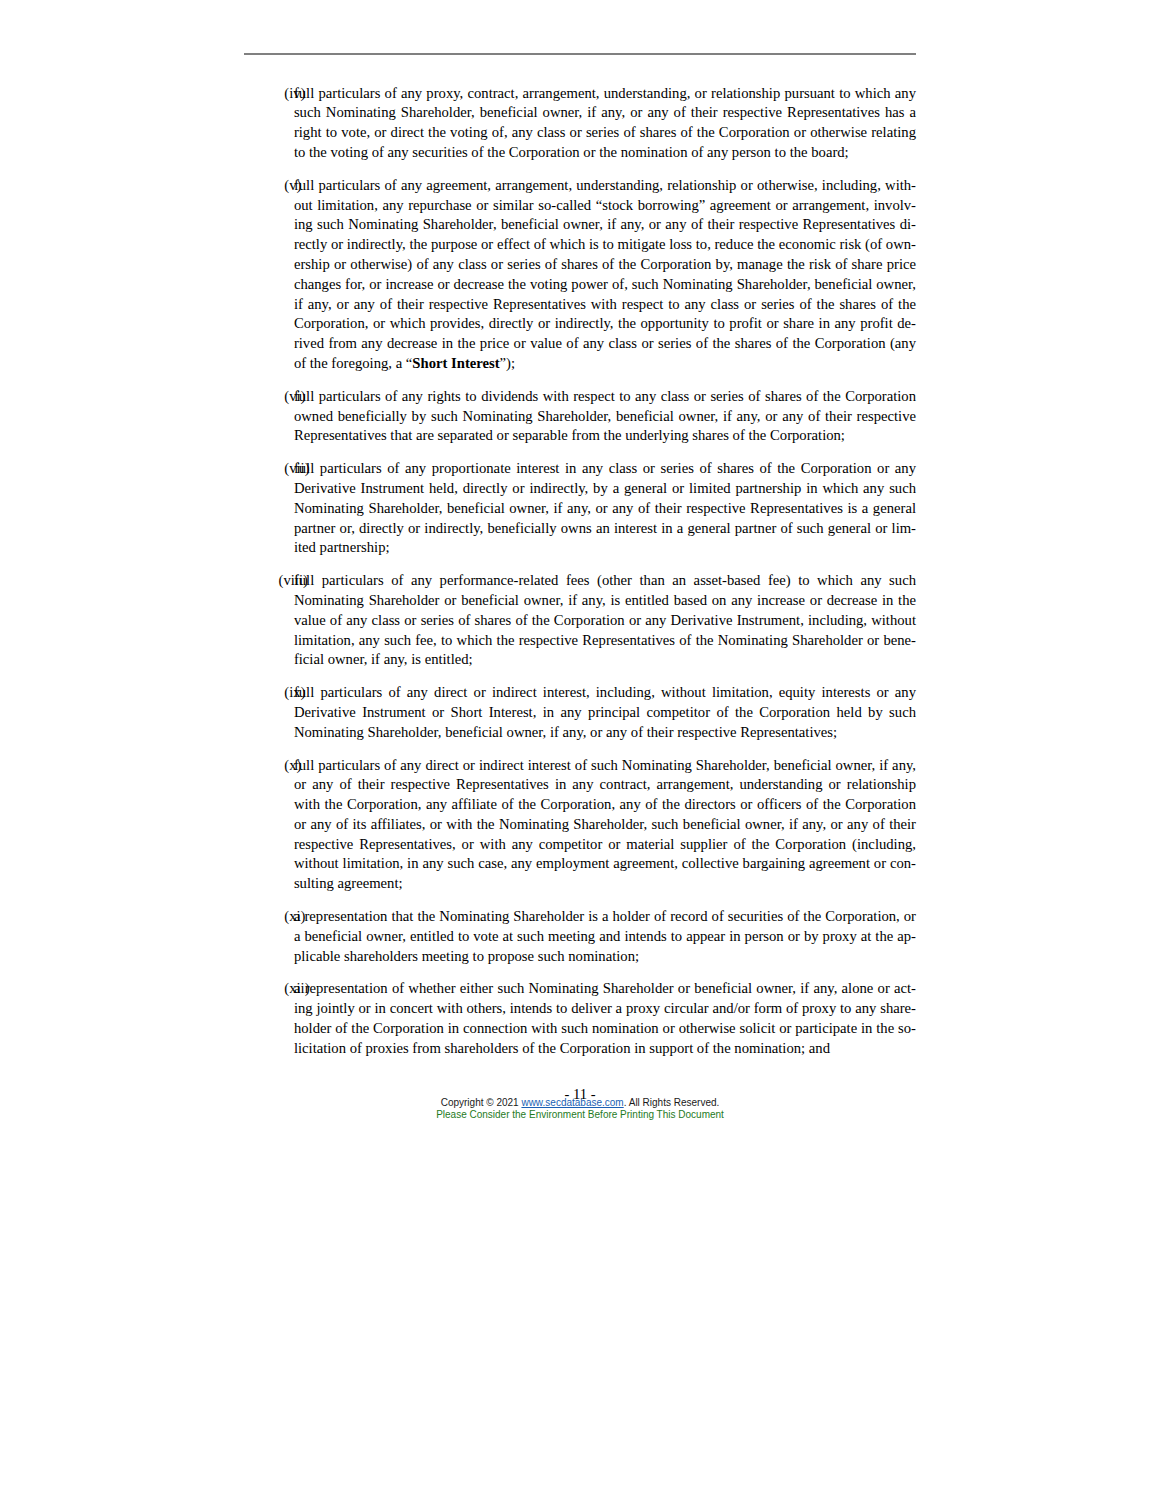(iv) full particulars of any proxy, contract, arrangement, understanding, or relationship pursuant to which any such Nominating Shareholder, beneficial owner, if any, or any of their respective Representatives has a right to vote, or direct the voting of, any class or series of shares of the Corporation or otherwise relating to the voting of any securities of the Corporation or the nomination of any person to the board;
(v) full particulars of any agreement, arrangement, understanding, relationship or otherwise, including, without limitation, any repurchase or similar so-called “stock borrowing” agreement or arrangement, involving such Nominating Shareholder, beneficial owner, if any, or any of their respective Representatives directly or indirectly, the purpose or effect of which is to mitigate loss to, reduce the economic risk (of ownership or otherwise) of any class or series of shares of the Corporation by, manage the risk of share price changes for, or increase or decrease the voting power of, such Nominating Shareholder, beneficial owner, if any, or any of their respective Representatives with respect to any class or series of the shares of the Corporation, or which provides, directly or indirectly, the opportunity to profit or share in any profit derived from any decrease in the price or value of any class or series of the shares of the Corporation (any of the foregoing, a “Short Interest”);
(vi) full particulars of any rights to dividends with respect to any class or series of shares of the Corporation owned beneficially by such Nominating Shareholder, beneficial owner, if any, or any of their respective Representatives that are separated or separable from the underlying shares of the Corporation;
(vii) full particulars of any proportionate interest in any class or series of shares of the Corporation or any Derivative Instrument held, directly or indirectly, by a general or limited partnership in which any such Nominating Shareholder, beneficial owner, if any, or any of their respective Representatives is a general partner or, directly or indirectly, beneficially owns an interest in a general partner of such general or limited partnership;
(viii) full particulars of any performance-related fees (other than an asset-based fee) to which any such Nominating Shareholder or beneficial owner, if any, is entitled based on any increase or decrease in the value of any class or series of shares of the Corporation or any Derivative Instrument, including, without limitation, any such fee, to which the respective Representatives of the Nominating Shareholder or beneficial owner, if any, is entitled;
(ix) full particulars of any direct or indirect interest, including, without limitation, equity interests or any Derivative Instrument or Short Interest, in any principal competitor of the Corporation held by such Nominating Shareholder, beneficial owner, if any, or any of their respective Representatives;
(x) full particulars of any direct or indirect interest of such Nominating Shareholder, beneficial owner, if any, or any of their respective Representatives in any contract, arrangement, understanding or relationship with the Corporation, any affiliate of the Corporation, any of the directors or officers of the Corporation or any of its affiliates, or with the Nominating Shareholder, such beneficial owner, if any, or any of their respective Representatives, or with any competitor or material supplier of the Corporation (including, without limitation, in any such case, any employment agreement, collective bargaining agreement or consulting agreement;
(xi) a representation that the Nominating Shareholder is a holder of record of securities of the Corporation, or a beneficial owner, entitled to vote at such meeting and intends to appear in person or by proxy at the applicable shareholders meeting to propose such nomination;
(xii) a representation of whether either such Nominating Shareholder or beneficial owner, if any, alone or acting jointly or in concert with others, intends to deliver a proxy circular and/or form of proxy to any shareholder of the Corporation in connection with such nomination or otherwise solicit or participate in the solicitation of proxies from shareholders of the Corporation in support of the nomination; and
- 11 -
Copyright © 2021 www.secdatabase.com. All Rights Reserved.
Please Consider the Environment Before Printing This Document